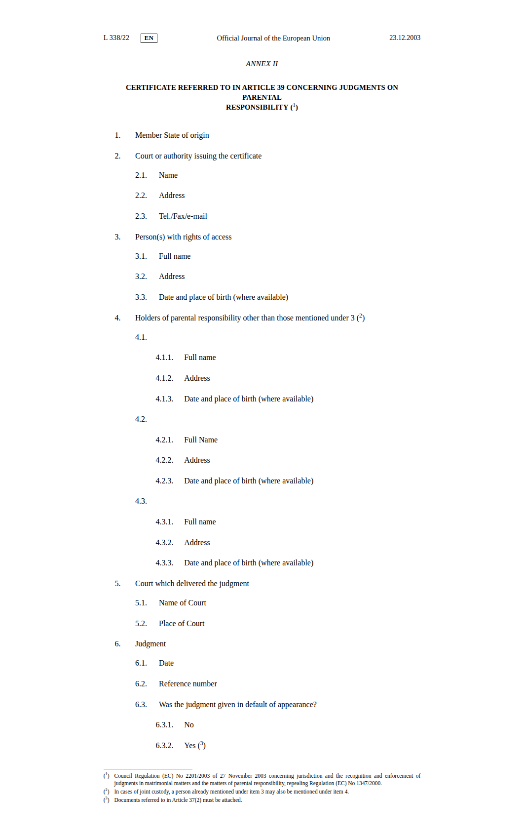L 338/22 EN
Official Journal of the European Union
23.12.2003
ANNEX II
CERTIFICATE REFERRED TO IN ARTICLE 39 CONCERNING JUDGMENTS ON PARENTAL
RESPONSIBILITY (1)
1.
Member State of origin
2.
Court or authority issuing the certificate
2.1.
Name
2.2.
Address
2.3.
Tel./Fax/e-mail
3.
Person(s) with rights of access
3.1.
Full name
3.2.
Address
3.3.
Date and place of birth (where available)
4.
Holders of parental responsibility other than those mentioned under 3 (2)
4.1.
4.1.1.
Full name
4.1.2.
Address
4.1.3.
Date and place of birth (where available)
4.2.
4.2.1.
Full Name
4.2.2.
Address
4.2.3.
Date and place of birth (where available)
4.3.
4.3.1.
Full name
4.3.2.
Address
4.3.3.
Date and place of birth (where available)
5.
Court which delivered the judgment
5.1.
Name of Court
5.2.
Place of Court
6.
Judgment
6.1.
Date
6.2.
Reference number
6.3.
Was the judgment given in default of appearance?
6.3.1.
No
6.3.2.
Yes (3)
(1)
Council Regulation (EC) No 2201/2003 of 27 November 2003 concerning jurisdiction and the recognition and enforcement of judgments in matrimonial matters and the matters of parental responsibility, repealing Regulation (EC) No 1347/2000.
(2)
In cases of joint custody, a person already mentioned under item 3 may also be mentioned under item 4.
(3)
Documents referred to in Article 37(2) must be attached.